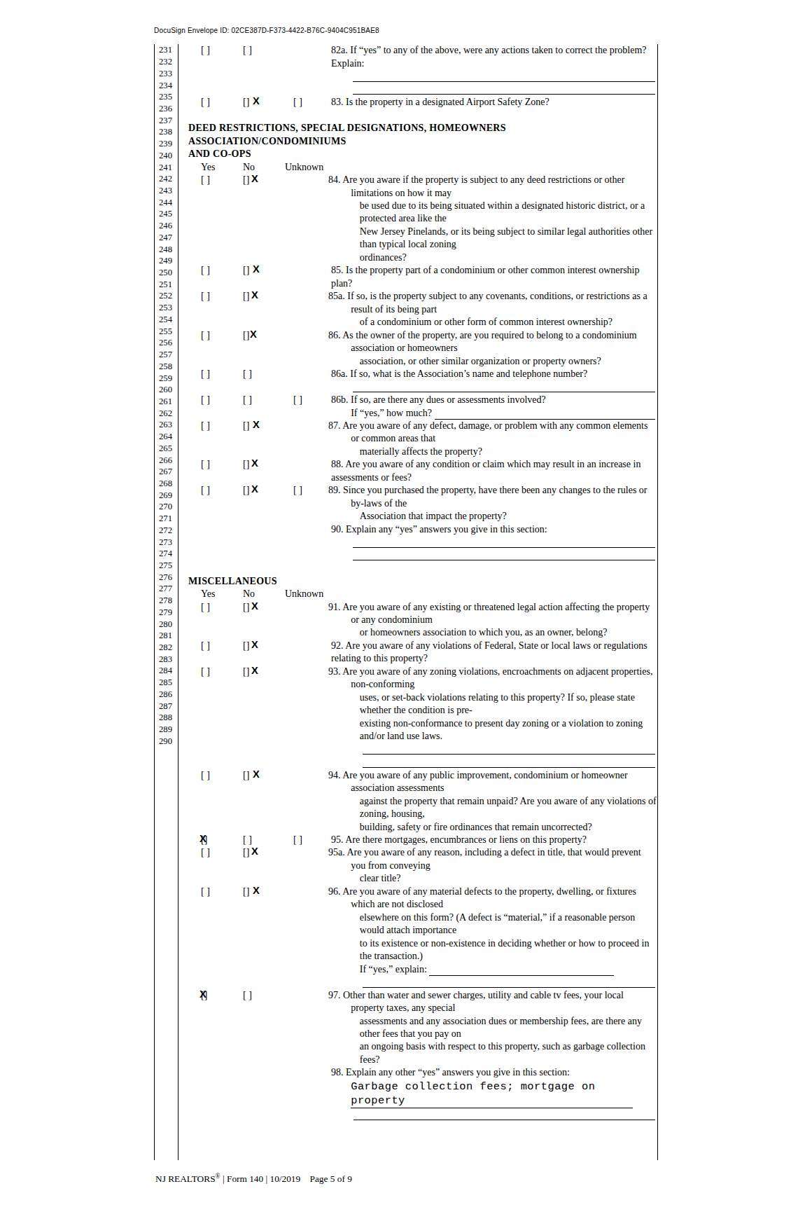DocuSign Envelope ID: 02CE387D-F373-4422-B76C-9404C951BAE8
231
232
233
234
235
236
237
238
239
240
241
242
243
244
245
246
247
248
249
250
251
252
253
254
255
256
257
258
259
260
261
262
263
264
265
266
267
268
269
270
271
272
273
274
275
276
277
278
279
280
281
282
283
284
285
286
287
288
289
290
[ ]
[ ]
82a. If “yes” to any of the above, were any actions taken to correct the problem? Explain:
[ ]
[X]
[ ]
83. Is the property in a designated Airport Safety Zone?
DEED RESTRICTIONS, SPECIAL DESIGNATIONS, HOMEOWNERS ASSOCIATION/CONDOMINIUMS
AND CO-OPS
Yes
No
Unknown
[ ]
[X]
84. Are you aware if the property is subject to any deed restrictions or other limitations on how it may
be used due to its being situated within a designated historic district, or a protected area like the
New Jersey Pinelands, or its being subject to similar legal authorities other than typical local zoning
ordinances?
[ ]
[X]
85. Is the property part of a condominium or other common interest ownership plan?
[ ]
[X]
85a. If so, is the property subject to any covenants, conditions, or restrictions as a result of its being part
of a condominium or other form of common interest ownership?
[ ]
[X]
86. As the owner of the property, are you required to belong to a condominium association or homeowners
association, or other similar organization or property owners?
[ ]
[ ]
86a. If so, what is the Association’s name and telephone number?
[ ]
[ ]
[ ]
86b. If so, are there any dues or assessments involved?
If “yes,” how much?
[ ]
[X]
87. Are you aware of any defect, damage, or problem with any common elements or common areas that
materially affects the property?
[ ]
[X]
88. Are you aware of any condition or claim which may result in an increase in assessments or fees?
[ ]
[X]
[ ]
89. Since you purchased the property, have there been any changes to the rules or by-laws of the
Association that impact the property?
90. Explain any “yes” answers you give in this section:
MISCELLANEOUS
Yes
No
Unknown
[ ]
[X]
91. Are you aware of any existing or threatened legal action affecting the property or any condominium
or homeowners association to which you, as an owner, belong?
[ ]
[X]
92. Are you aware of any violations of Federal, State or local laws or regulations relating to this property?
[ ]
[X]
93. Are you aware of any zoning violations, encroachments on adjacent properties, non-conforming
uses, or set-back violations relating to this property? If so, please state whether the condition is pre-
existing non-conformance to present day zoning or a violation to zoning and/or land use laws.
[ ]
[X]
94. Are you aware of any public improvement, condominium or homeowner association assessments
against the property that remain unpaid? Are you aware of any violations of zoning, housing,
building, safety or fire ordinances that remain uncorrected?
[X]
[ ]
[ ]
95. Are there mortgages, encumbrances or liens on this property?
[ ]
[X]
95a. Are you aware of any reason, including a defect in title, that would prevent you from conveying
clear title?
[ ]
[X]
96. Are you aware of any material defects to the property, dwelling, or fixtures which are not disclosed
elsewhere on this form? (A defect is “material,” if a reasonable person would attach importance
to its existence or non-existence in deciding whether or how to proceed in the transaction.)
If “yes,” explain:
[X]
[ ]
97. Other than water and sewer charges, utility and cable tv fees, your local property taxes, any special
assessments and any association dues or membership fees, are there any other fees that you pay on
an ongoing basis with respect to this property, such as garbage collection fees?
98. Explain any other “yes” answers you give in this section:
Garbage collection fees; mortgage on property
NJ REALTORS® | Form 140 | 10/2019 Page 5 of 9